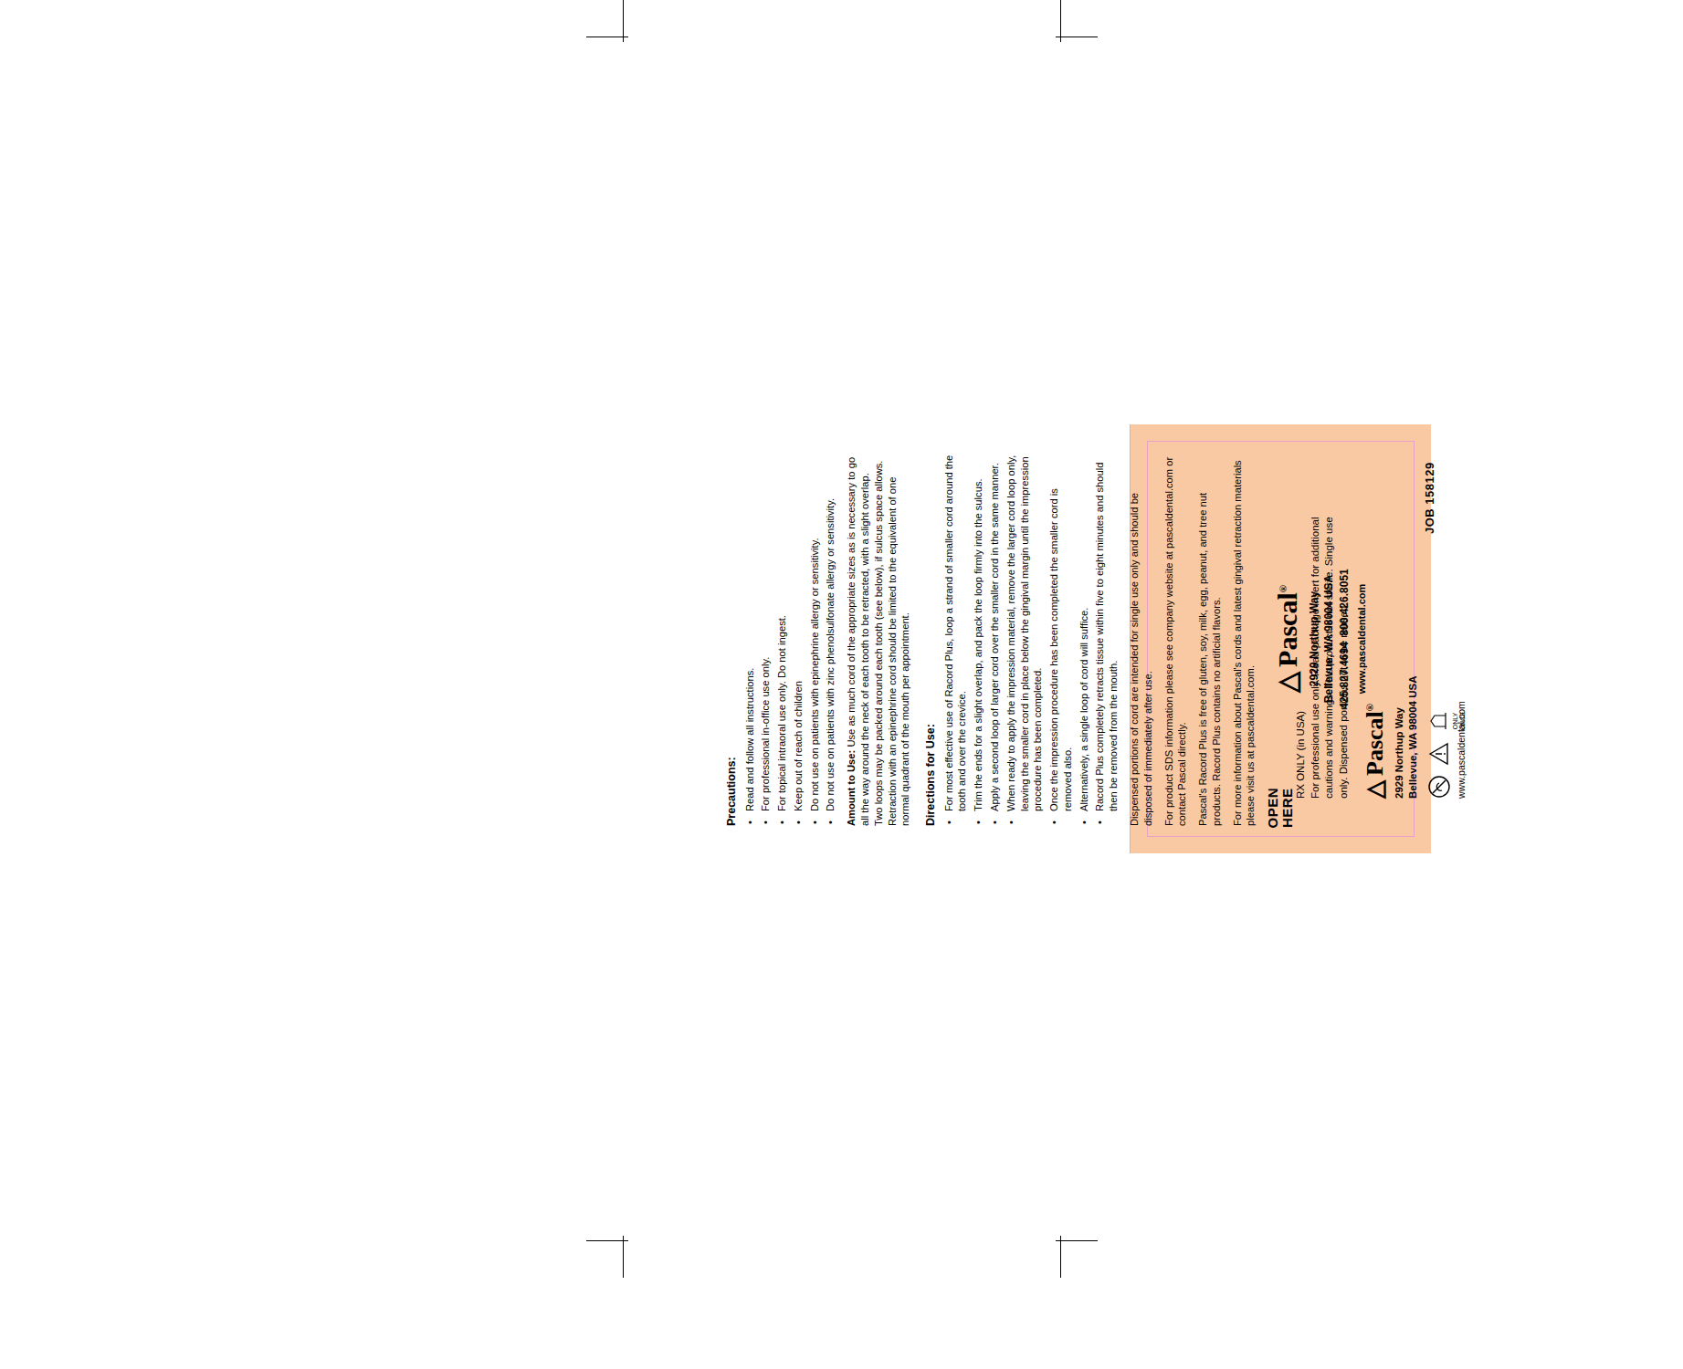OPEN
HERE
JOB 158129
RX ONLY (in USA)
For professional use only. Read package insert for additional cautions and warnings. This product is not sterile. Single use only. Dispensed portions not to be reused.
△ Pascal®
2929 Northup Way
Bellevue, WA 98004 USA
ONLY ONCE
www.pascaldental.com
Precautions:
Read and follow all instructions.
For professional in-office use only.
For topical intraoral use only. Do not ingest.
Keep out of reach of children
Do not use on patients with epinephrine allergy or sensitivity.
Do not use on patients with zinc phenolsulfonate allergy or sensitivity.
Amount to Use: Use as much cord of the appropriate sizes as is necessary to go all the way around the neck of each tooth to be retracted, with a slight overlap. Two loops may be packed around each tooth (see below), if sulcus space allows. Retraction with an epinephrine cord should be limited to the equivalent of one normal quadrant of the mouth per appointment.
Directions for Use:
For most effective use of Racord Plus, loop a strand of smaller cord around the tooth and over the crevice.
Trim the ends for a slight overlap, and pack the loop firmly into the sulcus.
Apply a second loop of larger cord over the smaller cord in the same manner.
When ready to apply the impression material, remove the larger cord loop only, leaving the smaller cord in place below the gingival margin until the impression procedure has been completed.
Once the impression procedure has been completed the smaller cord is removed also.
Alternatively, a single loop of cord will suffice.
Racord Plus completely retracts tissue within five to eight minutes and should then be removed from the mouth.
Dispensed portions of cord are intended for single use only and should be disposed of immediately after use.
For product SDS information please see company website at pascaldental.com or contact Pascal directly.
Pascal's Racord Plus is free of gluten, soy, milk, egg, peanut, and tree nut products. Racord Plus contains no artificial flavors.
For more information about Pascal's cords and latest gingival retraction materials please visit us at pascaldental.com.
△ Pascal®
2929 Northup Way
Bellevue, WA 98004 USA
425.827.4694 800.426.8051
www.pascaldental.com